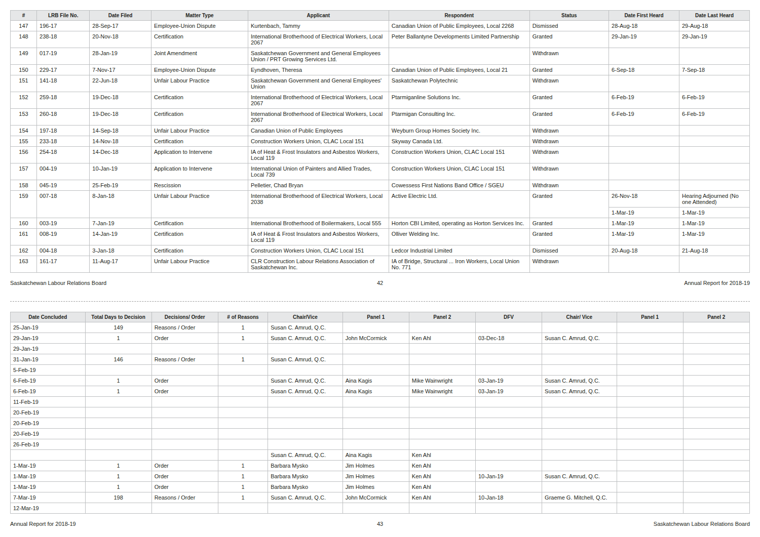| # | LRB File No. | Date Filed | Matter Type | Applicant | Respondent | Status | Date First Heard | Date Last Heard |
| --- | --- | --- | --- | --- | --- | --- | --- | --- |
| 147 | 196-17 | 28-Sep-17 | Employee-Union Dispute | Kurtenbach, Tammy | Canadian Union of Public Employees, Local 2268 | Dismissed | 28-Aug-18 | 29-Aug-18 |
| 148 | 238-18 | 20-Nov-18 | Certification | International Brotherhood of Electrical Workers, Local 2067 | Peter Ballantyne Developments Limited Partnership | Granted | 29-Jan-19 | 29-Jan-19 |
| 149 | 017-19 | 28-Jan-19 | Joint Amendment | Saskatchewan Government and General Employees Union / PRT Growing Services Ltd. | | Withdrawn | | |
| 150 | 229-17 | 7-Nov-17 | Employee-Union Dispute | Eyndhoven, Theresa | Canadian Union of Public Employees, Local 21 | Granted | 6-Sep-18 | 7-Sep-18 |
| 151 | 141-18 | 22-Jun-18 | Unfair Labour Practice | Saskatchewan Government and General Employees' Union | Saskatchewan Polytechnic | Withdrawn | | |
| 152 | 259-18 | 19-Dec-18 | Certification | International Brotherhood of Electrical Workers, Local 2067 | Ptarmiganline Solutions Inc. | Granted | 6-Feb-19 | 6-Feb-19 |
| 153 | 260-18 | 19-Dec-18 | Certification | International Brotherhood of Electrical Workers, Local 2067 | Ptarmigan Consulting Inc. | Granted | 6-Feb-19 | 6-Feb-19 |
| 154 | 197-18 | 14-Sep-18 | Unfair Labour Practice | Canadian Union of Public Employees | Weyburn Group Homes Society Inc. | Withdrawn | | |
| 155 | 233-18 | 14-Nov-18 | Certification | Construction Workers Union, CLAC Local 151 | Skyway Canada Ltd. | Withdrawn | | |
| 156 | 254-18 | 14-Dec-18 | Application to Intervene | IA of Heat & Frost Insulators and Asbestos Workers, Local 119 | Construction Workers Union, CLAC Local 151 | Withdrawn | | |
| 157 | 004-19 | 10-Jan-19 | Application to Intervene | International Union of Painters and Allied Trades, Local 739 | Construction Workers Union, CLAC Local 151 | Withdrawn | | |
| 158 | 045-19 | 25-Feb-19 | Rescission | Pelletier, Chad Bryan | Cowessess First Nations Band Office / SGEU | Withdrawn | | |
| 159 | 007-18 | 8-Jan-18 | Unfair Labour Practice | International Brotherhood of Electrical Workers, Local 2038 | Active Electric Ltd. | Granted | 26-Nov-18 | Hearing Adjourned (No one Attended) |
| 1-Mar-19 | 1-Mar-19 |
| 160 | 003-19 | 7-Jan-19 | Certification | International Brotherhood of Boilermakers, Local 555 | Horton CBI Limited, operating as Horton Services Inc. | Granted | 1-Mar-19 | 1-Mar-19 |
| 161 | 008-19 | 14-Jan-19 | Certification | IA of Heat & Frost Insulators and Asbestos Workers, Local 119 | Olliver Welding Inc. | Granted | 1-Mar-19 | 1-Mar-19 |
| 162 | 004-18 | 3-Jan-18 | Certification | Construction Workers Union, CLAC Local 151 | Ledcor Industrial Limited | Dismissed | 20-Aug-18 | 21-Aug-18 |
| 163 | 161-17 | 11-Aug-17 | Unfair Labour Practice | CLR Construction Labour Relations Association of Saskatchewan Inc. | IA of Bridge, Structural ... Iron Workers, Local Union No. 771 | Withdrawn | | |
Saskatchewan Labour Relations Board
42
Annual Report for 2018-19
| Date Concluded | Total Days to Decision | Decisions/ Order | # of Reasons | Chair/Vice | Panel 1 | Panel 2 | DFV | Chair/ Vice | Panel 1 | Panel 2 |
| --- | --- | --- | --- | --- | --- | --- | --- | --- | --- | --- |
| 25-Jan-19 | 149 | Reasons / Order | 1 | Susan C. Amrud, Q.C. | | | | | | |
| 29-Jan-19 | 1 | Order | 1 | Susan C. Amrud, Q.C. | John McCormick | Ken Ahl | 03-Dec-18 | Susan C. Amrud, Q.C. | | |
| 29-Jan-19 | | | | | | | | | | |
| 31-Jan-19 | 146 | Reasons / Order | 1 | Susan C. Amrud, Q.C. | | | | | | |
| 5-Feb-19 | | | | | | | | | | |
| 6-Feb-19 | 1 | Order | | Susan C. Amrud, Q.C. | Aina Kagis | Mike Wainwright | 03-Jan-19 | Susan C. Amrud, Q.C. | | |
| 6-Feb-19 | 1 | Order | | Susan C. Amrud, Q.C. | Aina Kagis | Mike Wainwright | 03-Jan-19 | Susan C. Amrud, Q.C. | | |
| 11-Feb-19 | | | | | | | | | | |
| 20-Feb-19 | | | | | | | | | | |
| 20-Feb-19 | | | | | | | | | | |
| 20-Feb-19 | | | | | | | | | | |
| 26-Feb-19 | | | | | | | | | | |
| | | | | Susan C. Amrud, Q.C. | Aina Kagis | Ken Ahl | | | | |
| 1-Mar-19 | 1 | Order | 1 | Barbara Mysko | Jim Holmes | Ken Ahl | | | | |
| 1-Mar-19 | 1 | Order | 1 | Barbara Mysko | Jim Holmes | Ken Ahl | 10-Jan-19 | Susan C. Amrud, Q.C. | | |
| 1-Mar-19 | 1 | Order | 1 | Barbara Mysko | Jim Holmes | Ken Ahl | | | | |
| 7-Mar-19 | 198 | Reasons / Order | 1 | Susan C. Amrud, Q.C. | John McCormick | Ken Ahl | 10-Jan-18 | Graeme G. Mitchell, Q.C. | | |
| 12-Mar-19 | | | | | | | | | | |
Annual Report for 2018-19
43
Saskatchewan Labour Relations Board